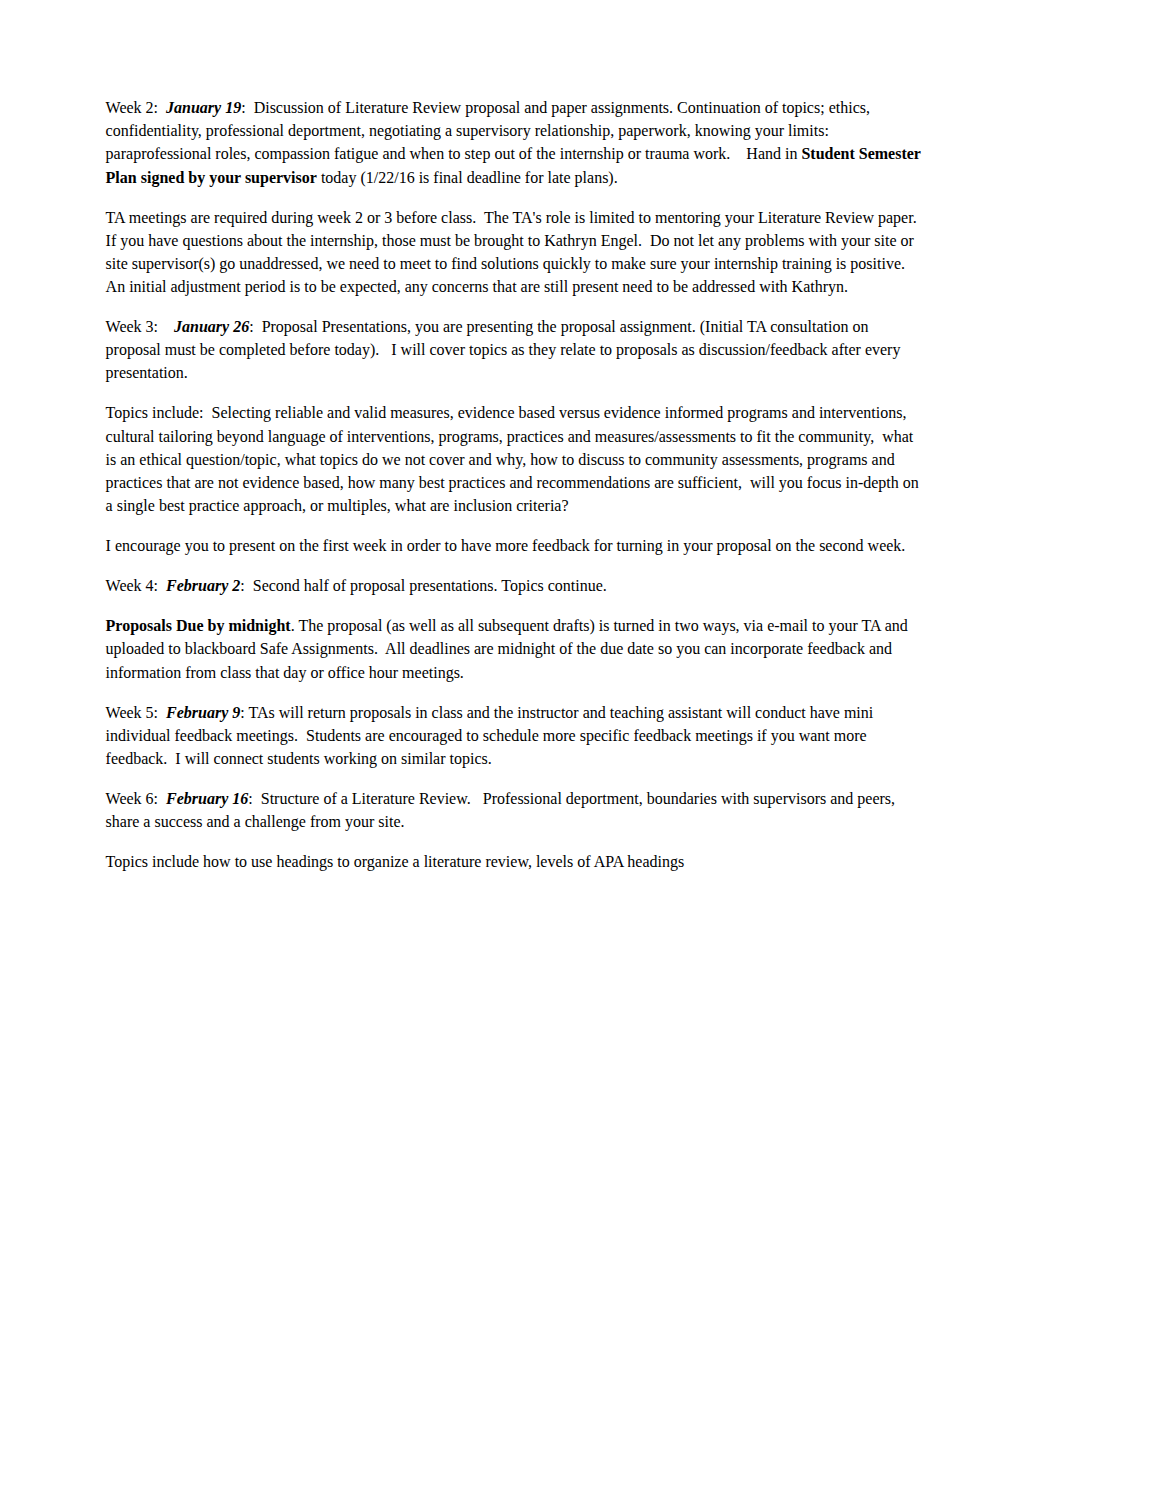Week 2: January 19: Discussion of Literature Review proposal and paper assignments. Continuation of topics; ethics, confidentiality, professional deportment, negotiating a supervisory relationship, paperwork, knowing your limits: paraprofessional roles, compassion fatigue and when to step out of the internship or trauma work. Hand in Student Semester Plan signed by your supervisor today (1/22/16 is final deadline for late plans).
TA meetings are required during week 2 or 3 before class. The TA's role is limited to mentoring your Literature Review paper. If you have questions about the internship, those must be brought to Kathryn Engel. Do not let any problems with your site or site supervisor(s) go unaddressed, we need to meet to find solutions quickly to make sure your internship training is positive. An initial adjustment period is to be expected, any concerns that are still present need to be addressed with Kathryn.
Week 3: January 26: Proposal Presentations, you are presenting the proposal assignment. (Initial TA consultation on proposal must be completed before today). I will cover topics as they relate to proposals as discussion/feedback after every presentation.
Topics include: Selecting reliable and valid measures, evidence based versus evidence informed programs and interventions, cultural tailoring beyond language of interventions, programs, practices and measures/assessments to fit the community, what is an ethical question/topic, what topics do we not cover and why, how to discuss to community assessments, programs and practices that are not evidence based, how many best practices and recommendations are sufficient, will you focus in-depth on a single best practice approach, or multiples, what are inclusion criteria?
I encourage you to present on the first week in order to have more feedback for turning in your proposal on the second week.
Week 4: February 2: Second half of proposal presentations. Topics continue.
Proposals Due by midnight. The proposal (as well as all subsequent drafts) is turned in two ways, via e-mail to your TA and uploaded to blackboard Safe Assignments. All deadlines are midnight of the due date so you can incorporate feedback and information from class that day or office hour meetings.
Week 5: February 9: TAs will return proposals in class and the instructor and teaching assistant will conduct have mini individual feedback meetings. Students are encouraged to schedule more specific feedback meetings if you want more feedback. I will connect students working on similar topics.
Week 6: February 16: Structure of a Literature Review. Professional deportment, boundaries with supervisors and peers, share a success and a challenge from your site.
Topics include how to use headings to organize a literature review, levels of APA headings